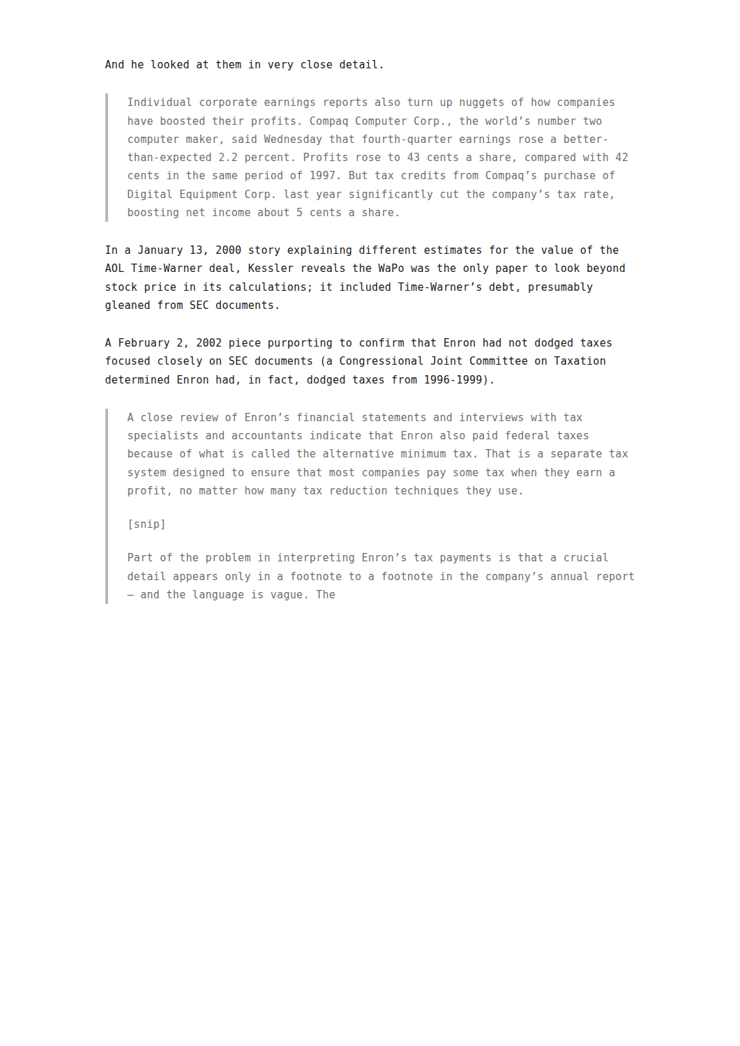And he looked at them in very close detail.
Individual corporate earnings reports also turn up nuggets of how companies have boosted their profits. Compaq Computer Corp., the world’s number two computer maker, said Wednesday that fourth-quarter earnings rose a better-than-expected 2.2 percent. Profits rose to 43 cents a share, compared with 42 cents in the same period of 1997. But tax credits from Compaq’s purchase of Digital Equipment Corp. last year significantly cut the company’s tax rate, boosting net income about 5 cents a share.
In a January 13, 2000 story explaining different estimates for the value of the AOL Time-Warner deal, Kessler reveals the WaPo was the only paper to look beyond stock price in its calculations; it included Time-Warner’s debt, presumably gleaned from SEC documents.
A February 2, 2002 piece purporting to confirm that Enron had not dodged taxes focused closely on SEC documents (a Congressional Joint Committee on Taxation determined Enron had, in fact, dodged taxes from 1996-1999).
A close review of Enron’s financial statements and interviews with tax specialists and accountants indicate that Enron also paid federal taxes because of what is called the alternative minimum tax. That is a separate tax system designed to ensure that most companies pay some tax when they earn a profit, no matter how many tax reduction techniques they use.
[snip]
Part of the problem in interpreting Enron’s tax payments is that a crucial detail appears only in a footnote to a footnote in the company’s annual report — and the language is vague. The